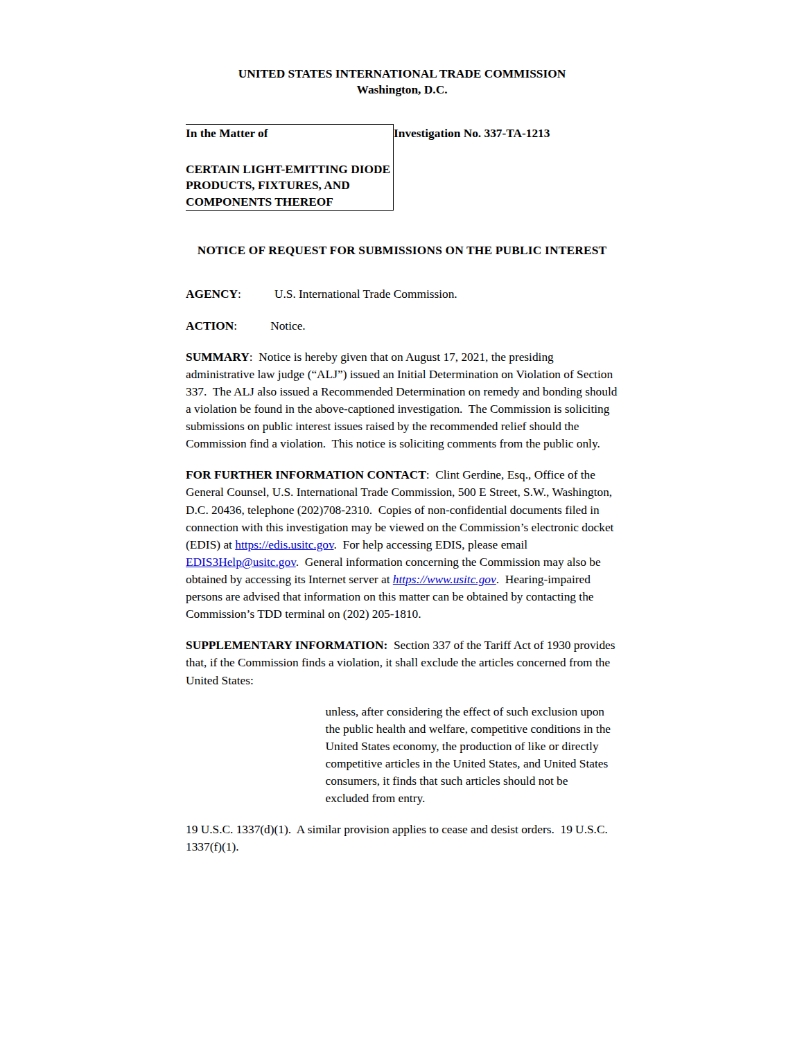UNITED STATES INTERNATIONAL TRADE COMMISSION
Washington, D.C.
| In the Matter of CERTAIN LIGHT-EMITTING DIODE PRODUCTS, FIXTURES, AND COMPONENTS THEREOF | Investigation No. 337-TA-1213 |
NOTICE OF REQUEST FOR SUBMISSIONS ON THE PUBLIC INTEREST
AGENCY: U.S. International Trade Commission.
ACTION: Notice.
SUMMARY: Notice is hereby given that on August 17, 2021, the presiding administrative law judge (“ALJ”) issued an Initial Determination on Violation of Section 337. The ALJ also issued a Recommended Determination on remedy and bonding should a violation be found in the above-captioned investigation. The Commission is soliciting submissions on public interest issues raised by the recommended relief should the Commission find a violation. This notice is soliciting comments from the public only.
FOR FURTHER INFORMATION CONTACT: Clint Gerdine, Esq., Office of the General Counsel, U.S. International Trade Commission, 500 E Street, S.W., Washington, D.C. 20436, telephone (202)708-2310. Copies of non-confidential documents filed in connection with this investigation may be viewed on the Commission’s electronic docket (EDIS) at https://edis.usitc.gov. For help accessing EDIS, please email EDIS3Help@usitc.gov. General information concerning the Commission may also be obtained by accessing its Internet server at https://www.usitc.gov. Hearing-impaired persons are advised that information on this matter can be obtained by contacting the Commission’s TDD terminal on (202) 205-1810.
SUPPLEMENTARY INFORMATION: Section 337 of the Tariff Act of 1930 provides that, if the Commission finds a violation, it shall exclude the articles concerned from the United States:
unless, after considering the effect of such exclusion upon the public health and welfare, competitive conditions in the United States economy, the production of like or directly competitive articles in the United States, and United States consumers, it finds that such articles should not be excluded from entry.
19 U.S.C. 1337(d)(1). A similar provision applies to cease and desist orders. 19 U.S.C. 1337(f)(1).